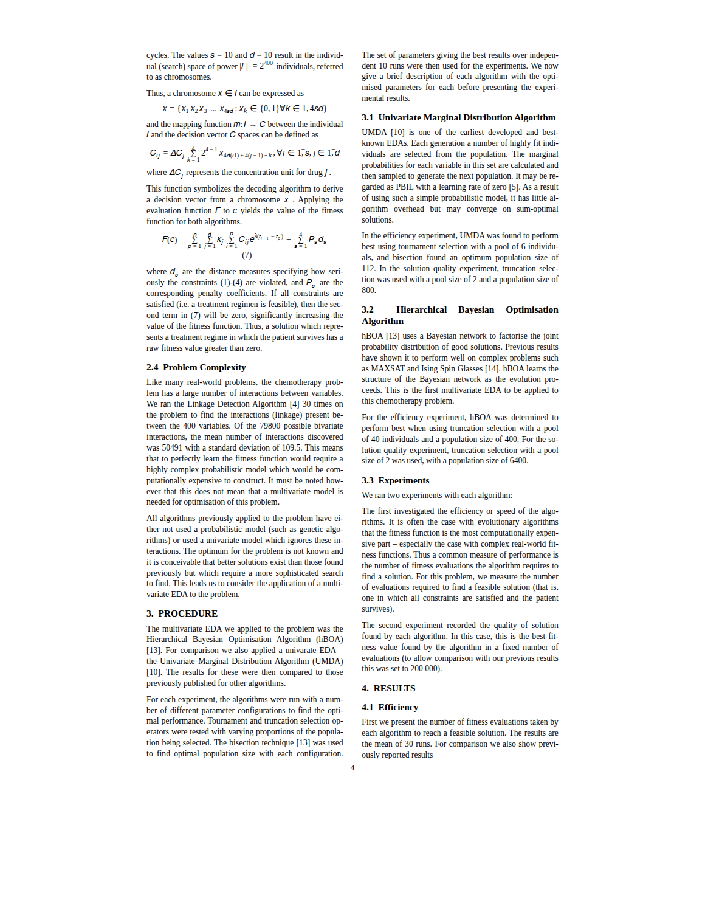cycles. The values s=10 and d=10 result in the individual (search) space of power |I|=2400 individuals, referred to as chromosomes.
Thus, a chromosome x∈I can be expressed as
x= { x1 x2 x3 ... x4sd : xk ∈ {0,1} ∀k∈ 1,4sd‾ }
and the mapping function m:I→C between the individual I and the decision vector C spaces can be defined as
Cij = ΔCj ∑ k=1 4 24−1 x4d(i1)+4(j−1)+k , ∀i∈ 1,s‾ , j∈ 1,d‾
where ΔCj represents the concentration unit for drug j .
This function symbolizes the decoding algorithm to derive a decision vector from a chromosome x . Applying the evaluation function F to c yields the value of the fitness function for both algorithms.
F(c)= ∑p=1n ∑j=1d κj ∑i=1p Cij eλ(ti−1−tp) − ∑s=14 Ps ds (7)
where ds are the distance measures specifying how seriously the constraints (1)-(4) are violated, and Ps are the corresponding penalty coefficients. If all constraints are satisfied (i.e. a treatment regimen is feasible), then the second term in (7) will be zero, significantly increasing the value of the fitness function. Thus, a solution which represents a treatment regime in which the patient survives has a raw fitness value greater than zero.
2.4 Problem Complexity
Like many real-world problems, the chemotherapy problem has a large number of interactions between variables. We ran the Linkage Detection Algorithm [4] 30 times on the problem to find the interactions (linkage) present between the 400 variables. Of the 79800 possible bivariate interactions, the mean number of interactions discovered was 50491 with a standard deviation of 109.5. This means that to perfectly learn the fitness function would require a highly complex probabilistic model which would be computationally expensive to construct. It must be noted however that this does not mean that a multivariate model is needed for optimisation of this problem.
All algorithms previously applied to the problem have either not used a probabilistic model (such as genetic algorithms) or used a univariate model which ignores these interactions. The optimum for the problem is not known and it is conceivable that better solutions exist than those found previously but which require a more sophisticated search to find. This leads us to consider the application of a multivariate EDA to the problem.
3. PROCEDURE
The multivariate EDA we applied to the problem was the Hierarchical Bayesian Optimisation Algorithm (hBOA) [13]. For comparison we also applied a univarate EDA – the Univariate Marginal Distribution Algorithm (UMDA) [10]. The results for these were then compared to those previously published for other algorithms.
For each experiment, the algorithms were run with a number of different parameter configurations to find the optimal performance. Tournament and truncation selection operators were tested with varying proportions of the population being selected. The bisection technique [13] was used to find optimal population size with each configuration. The set of parameters giving the best results over independent 10 runs were then used for the experiments. We now give a brief description of each algorithm with the optimised parameters for each before presenting the experimental results.
3.1 Univariate Marginal Distribution Algorithm
UMDA [10] is one of the earliest developed and best-known EDAs. Each generation a number of highly fit individuals are selected from the population. The marginal probabilities for each variable in this set are calculated and then sampled to generate the next population. It may be regarded as PBIL with a learning rate of zero [5]. As a result of using such a simple probabilistic model, it has little algorithm overhead but may converge on sum-optimal solutions.
In the efficiency experiment, UMDA was found to perform best using tournament selection with a pool of 6 individuals, and bisection found an optimum population size of 112. In the solution quality experiment, truncation selection was used with a pool size of 2 and a population size of 800.
3.2 Hierarchical Bayesian Optimisation Algorithm
hBOA [13] uses a Bayesian network to factorise the joint probability distribution of good solutions. Previous results have shown it to perform well on complex problems such as MAXSAT and Ising Spin Glasses [14]. hBOA learns the structure of the Bayesian network as the evolution proceeds. This is the first multivariate EDA to be applied to this chemotherapy problem.
For the efficiency experiment, hBOA was determined to perform best when using truncation selection with a pool of 40 individuals and a population size of 400. For the solution quality experiment, truncation selection with a pool size of 2 was used, with a population size of 6400.
3.3 Experiments
We ran two experiments with each algorithm:
The first investigated the efficiency or speed of the algorithms. It is often the case with evolutionary algorithms that the fitness function is the most computationally expensive part – especially the case with complex real-world fitness functions. Thus a common measure of performance is the number of fitness evaluations the algorithm requires to find a solution. For this problem, we measure the number of evaluations required to find a feasible solution (that is, one in which all constraints are satisfied and the patient survives).
The second experiment recorded the quality of solution found by each algorithm. In this case, this is the best fitness value found by the algorithm in a fixed number of evaluations (to allow comparison with our previous results this was set to 200 000).
4. RESULTS
4.1 Efficiency
First we present the number of fitness evaluations taken by each algorithm to reach a feasible solution. The results are the mean of 30 runs. For comparison we also show previously reported results
4